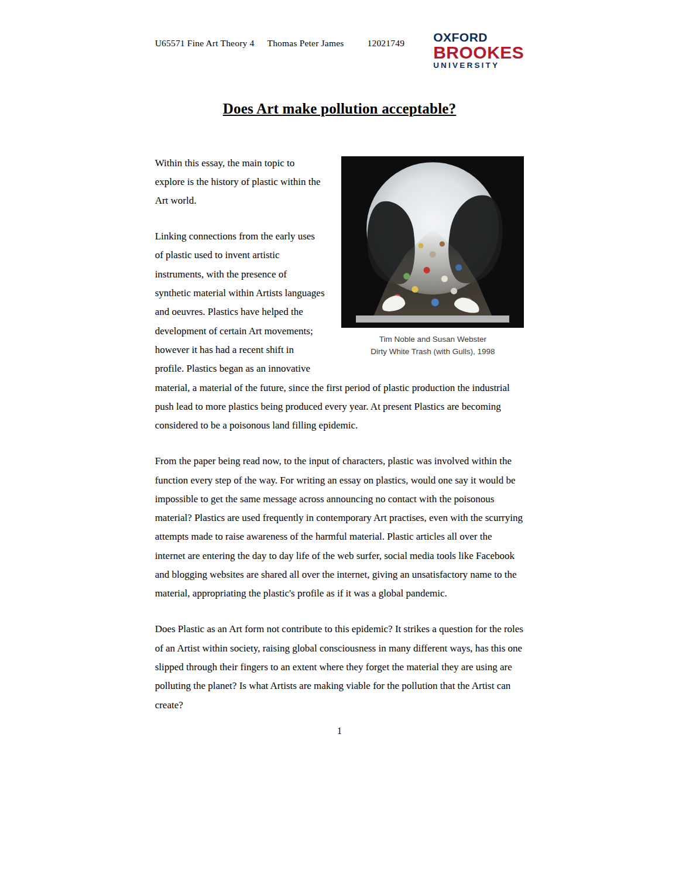U65571 Fine Art Theory 4 Thomas Peter James 12021749
OXFORD BROOKES UNIVERSITY
Does Art make pollution acceptable?
Tim Noble and Susan Webster
Dirty White Trash (with Gulls), 1998
Within this essay, the main topic to explore is the history of plastic within the Art world.
Linking connections from the early uses of plastic used to invent artistic instruments, with the presence of synthetic material within Artists languages and oeuvres. Plastics have helped the development of certain Art movements; however it has had a recent shift in profile. Plastics began as an innovative material, a material of the future, since the first period of plastic production the industrial push lead to more plastics being produced every year. At present Plastics are becoming considered to be a poisonous land filling epidemic.
From the paper being read now, to the input of characters, plastic was involved within the function every step of the way. For writing an essay on plastics, would one say it would be impossible to get the same message across announcing no contact with the poisonous material? Plastics are used frequently in contemporary Art practises, even with the scurrying attempts made to raise awareness of the harmful material. Plastic articles all over the internet are entering the day to day life of the web surfer, social media tools like Facebook and blogging websites are shared all over the internet, giving an unsatisfactory name to the material, appropriating the plastic's profile as if it was a global pandemic.
Does Plastic as an Art form not contribute to this epidemic? It strikes a question for the roles of an Artist within society, raising global consciousness in many different ways, has this one slipped through their fingers to an extent where they forget the material they are using are polluting the planet? Is what Artists are making viable for the pollution that the Artist can create?
1